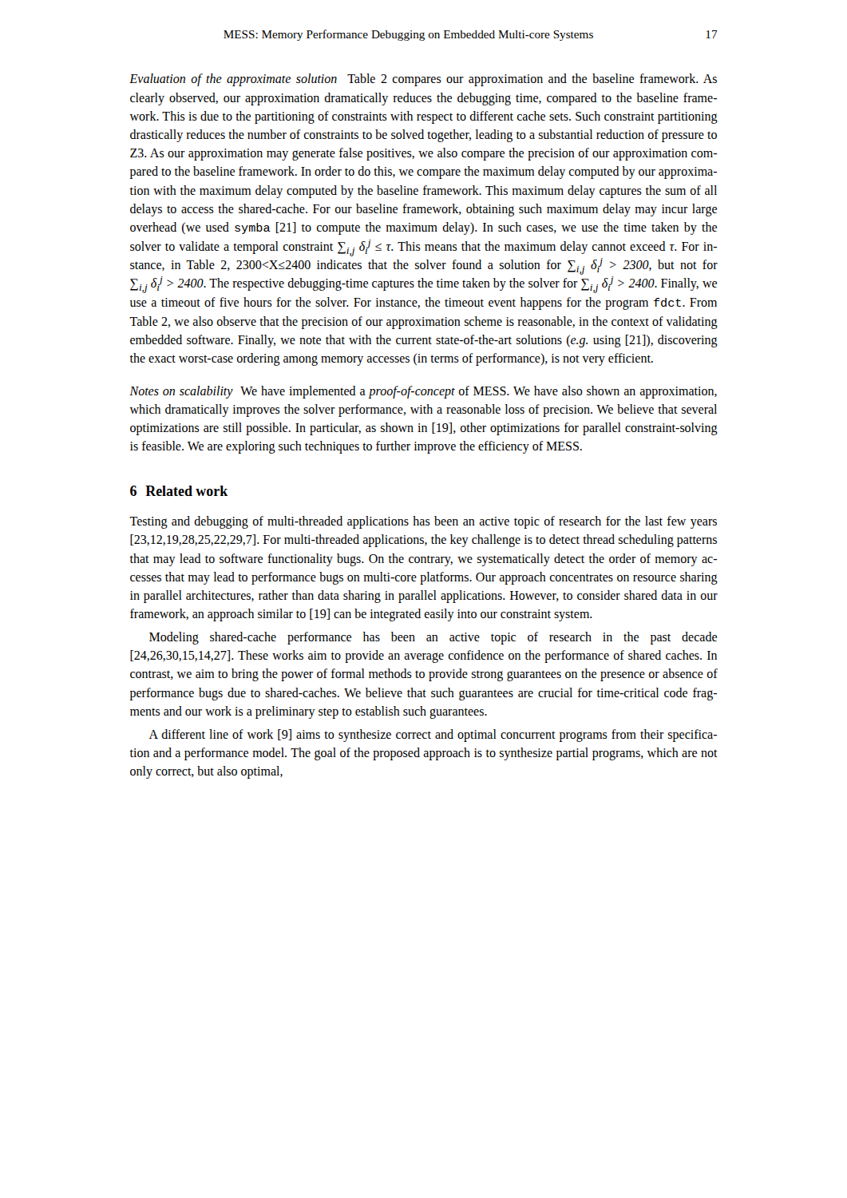MESS: Memory Performance Debugging on Embedded Multi-core Systems 17
Evaluation of the approximate solution Table 2 compares our approximation and the baseline framework. As clearly observed, our approximation dramatically reduces the debugging time, compared to the baseline framework. This is due to the partitioning of constraints with respect to different cache sets. Such constraint partitioning drastically reduces the number of constraints to be solved together, leading to a substantial reduction of pressure to Z3. As our approximation may generate false positives, we also compare the precision of our approximation compared to the baseline framework. In order to do this, we compare the maximum delay computed by our approximation with the maximum delay computed by the baseline framework. This maximum delay captures the sum of all delays to access the shared-cache. For our baseline framework, obtaining such maximum delay may incur large overhead (we used symba [21] to compute the maximum delay). In such cases, we use the time taken by the solver to validate a temporal constraint ∑i,j δij ≤ τ. This means that the maximum delay cannot exceed τ. For instance, in Table 2, 2300<X≤2400 indicates that the solver found a solution for ∑i,j δij > 2300, but not for ∑i,j δij > 2400. The respective debugging-time captures the time taken by the solver for ∑i,j δij > 2400. Finally, we use a timeout of five hours for the solver. For instance, the timeout event happens for the program fdct. From Table 2, we also observe that the precision of our approximation scheme is reasonable, in the context of validating embedded software. Finally, we note that with the current state-of-the-art solutions (e.g. using [21]), discovering the exact worst-case ordering among memory accesses (in terms of performance), is not very efficient.
Notes on scalability We have implemented a proof-of-concept of MESS. We have also shown an approximation, which dramatically improves the solver performance, with a reasonable loss of precision. We believe that several optimizations are still possible. In particular, as shown in [19], other optimizations for parallel constraint-solving is feasible. We are exploring such techniques to further improve the efficiency of MESS.
6 Related work
Testing and debugging of multi-threaded applications has been an active topic of research for the last few years [23,12,19,28,25,22,29,7]. For multi-threaded applications, the key challenge is to detect thread scheduling patterns that may lead to software functionality bugs. On the contrary, we systematically detect the order of memory accesses that may lead to performance bugs on multi-core platforms. Our approach concentrates on resource sharing in parallel architectures, rather than data sharing in parallel applications. However, to consider shared data in our framework, an approach similar to [19] can be integrated easily into our constraint system.
Modeling shared-cache performance has been an active topic of research in the past decade [24,26,30,15,14,27]. These works aim to provide an average confidence on the performance of shared caches. In contrast, we aim to bring the power of formal methods to provide strong guarantees on the presence or absence of performance bugs due to shared-caches. We believe that such guarantees are crucial for time-critical code fragments and our work is a preliminary step to establish such guarantees.
A different line of work [9] aims to synthesize correct and optimal concurrent programs from their specification and a performance model. The goal of the proposed approach is to synthesize partial programs, which are not only correct, but also optimal,